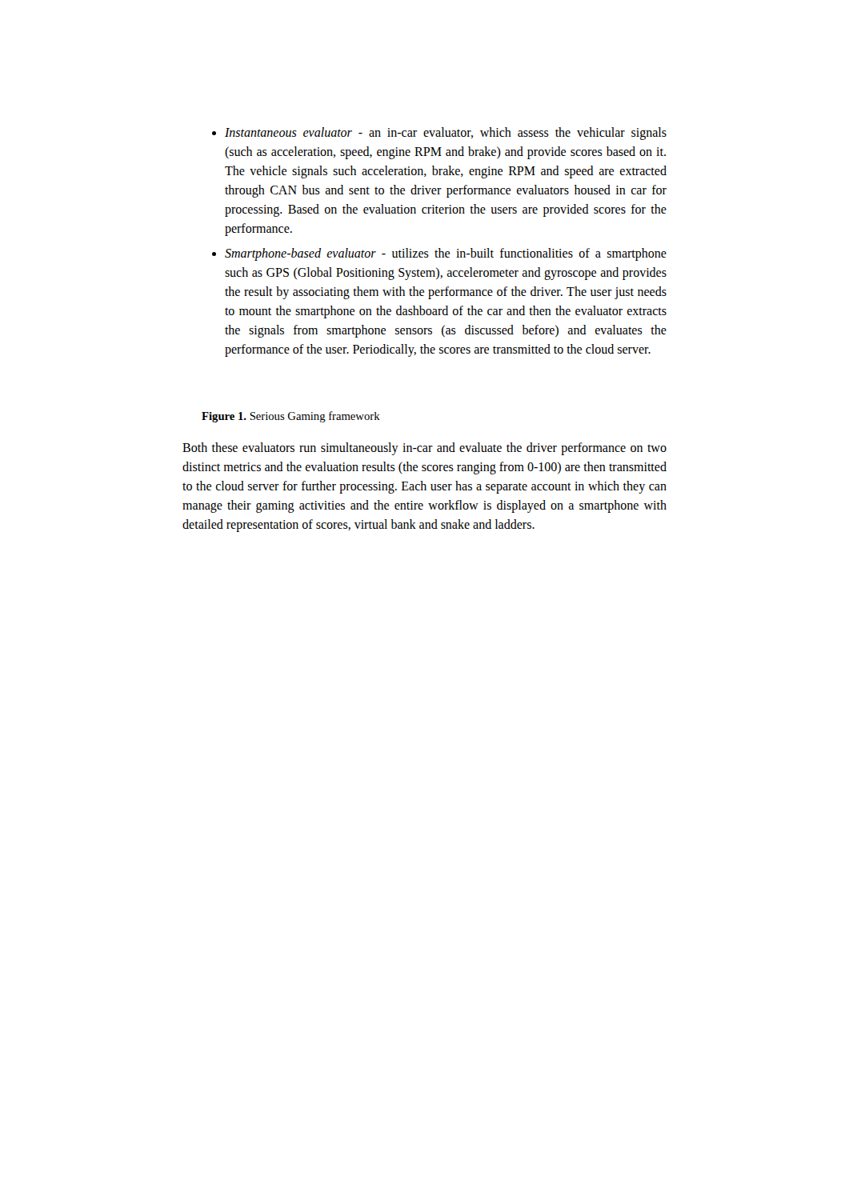Instantaneous evaluator - an in-car evaluator, which assess the vehicular signals (such as acceleration, speed, engine RPM and brake) and provide scores based on it. The vehicle signals such acceleration, brake, engine RPM and speed are extracted through CAN bus and sent to the driver performance evaluators housed in car for processing. Based on the evaluation criterion the users are provided scores for the performance.
Smartphone-based evaluator - utilizes the in-built functionalities of a smartphone such as GPS (Global Positioning System), accelerometer and gyroscope and provides the result by associating them with the performance of the driver. The user just needs to mount the smartphone on the dashboard of the car and then the evaluator extracts the signals from smartphone sensors (as discussed before) and evaluates the performance of the user. Periodically, the scores are transmitted to the cloud server.
Figure 1. Serious Gaming framework
Both these evaluators run simultaneously in-car and evaluate the driver performance on two distinct metrics and the evaluation results (the scores ranging from 0-100) are then transmitted to the cloud server for further processing. Each user has a separate account in which they can manage their gaming activities and the entire workflow is displayed on a smartphone with detailed representation of scores, virtual bank and snake and ladders.